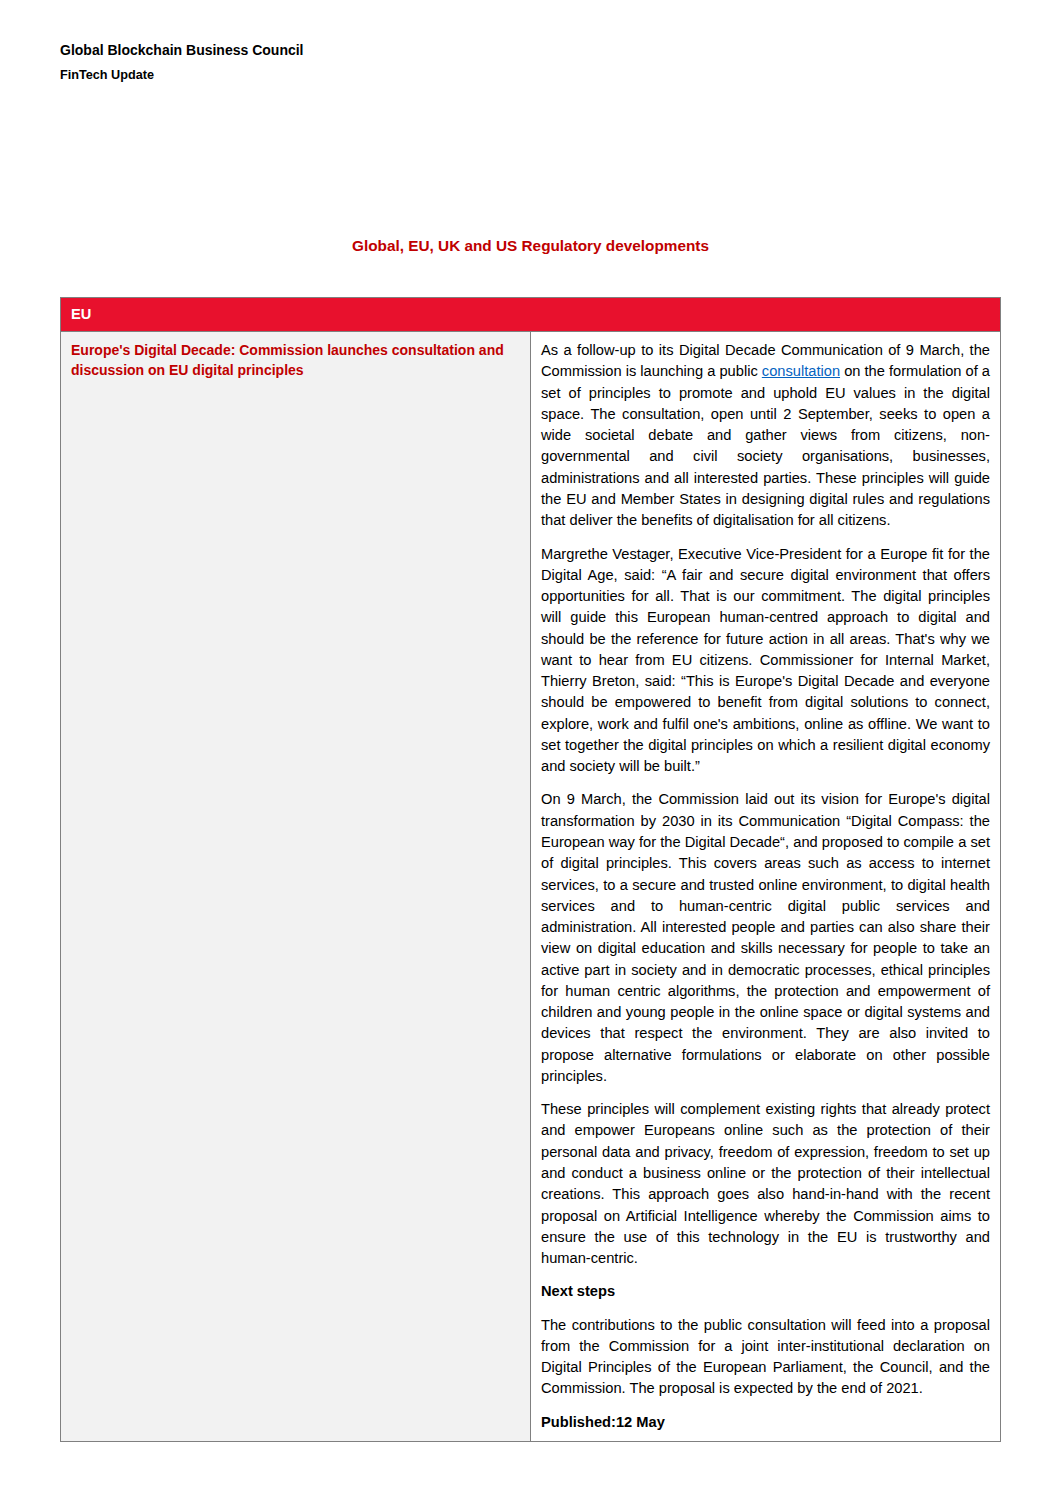Global Blockchain Business Council
FinTech Update
Global, EU, UK and US Regulatory developments
| EU |
| --- |
| Europe's Digital Decade: Commission launches consultation and discussion on EU digital principles | As a follow-up to its Digital Decade Communication of 9 March, the Commission is launching a public consultation on the formulation of a set of principles to promote and uphold EU values in the digital space. The consultation, open until 2 September, seeks to open a wide societal debate and gather views from citizens, non-governmental and civil society organisations, businesses, administrations and all interested parties. These principles will guide the EU and Member States in designing digital rules and regulations that deliver the benefits of digitalisation for all citizens. Margrethe Vestager, Executive Vice-President for a Europe fit for the Digital Age, said: “A fair and secure digital environment that offers opportunities for all. That is our commitment. The digital principles will guide this European human-centred approach to digital and should be the reference for future action in all areas. That's why we want to hear from EU citizens. Commissioner for Internal Market, Thierry Breton, said: “This is Europe's Digital Decade and everyone should be empowered to benefit from digital solutions to connect, explore, work and fulfil one's ambitions, online as offline. We want to set together the digital principles on which a resilient digital economy and society will be built.” On 9 March, the Commission laid out its vision for Europe's digital transformation by 2030 in its Communication “Digital Compass: the European way for the Digital Decade“, and proposed to compile a set of digital principles. This covers areas such as access to internet services, to a secure and trusted online environment, to digital health services and to human-centric digital public services and administration. All interested people and parties can also share their view on digital education and skills necessary for people to take an active part in society and in democratic processes, ethical principles for human centric algorithms, the protection and empowerment of children and young people in the online space or digital systems and devices that respect the environment. They are also invited to propose alternative formulations or elaborate on other possible principles. These principles will complement existing rights that already protect and empower Europeans online such as the protection of their personal data and privacy, freedom of expression, freedom to set up and conduct a business online or the protection of their intellectual creations. This approach goes also hand-in-hand with the recent proposal on Artificial Intelligence whereby the Commission aims to ensure the use of this technology in the EU is trustworthy and human-centric. Next steps The contributions to the public consultation will feed into a proposal from the Commission for a joint inter-institutional declaration on Digital Principles of the European Parliament, the Council, and the Commission. The proposal is expected by the end of 2021. Published:12 May |